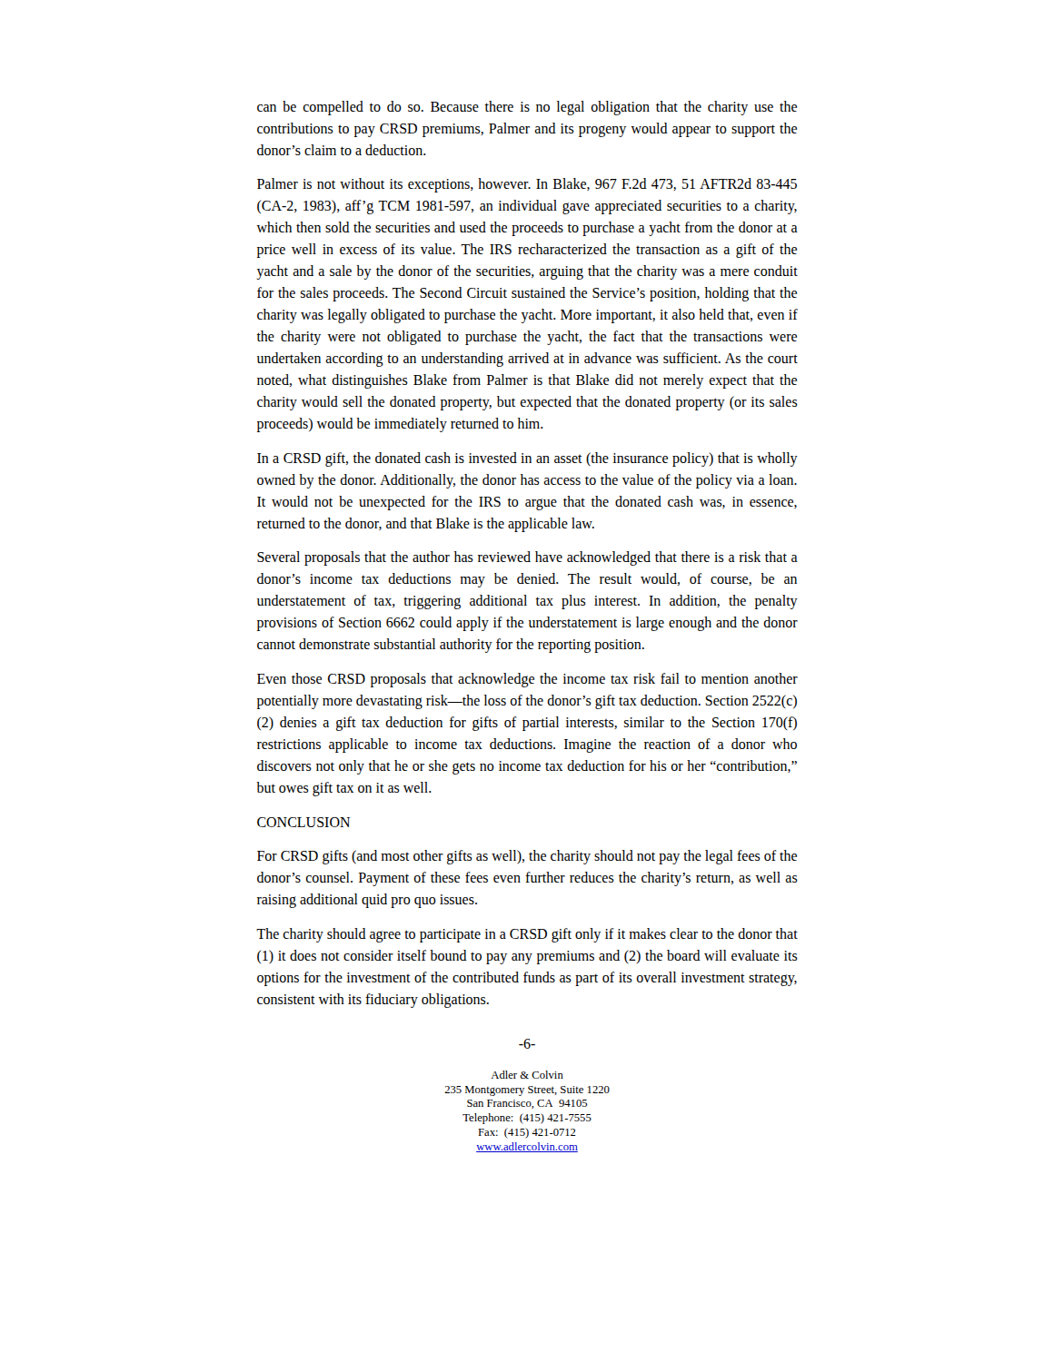can be compelled to do so. Because there is no legal obligation that the charity use the contributions to pay CRSD premiums, Palmer and its progeny would appear to support the donor’s claim to a deduction.
Palmer is not without its exceptions, however. In Blake, 967 F.2d 473, 51 AFTR2d 83-445 (CA-2, 1983), aff’g TCM 1981-597, an individual gave appreciated securities to a charity, which then sold the securities and used the proceeds to purchase a yacht from the donor at a price well in excess of its value. The IRS recharacterized the transaction as a gift of the yacht and a sale by the donor of the securities, arguing that the charity was a mere conduit for the sales proceeds. The Second Circuit sustained the Service’s position, holding that the charity was legally obligated to purchase the yacht. More important, it also held that, even if the charity were not obligated to purchase the yacht, the fact that the transactions were undertaken according to an understanding arrived at in advance was sufficient. As the court noted, what distinguishes Blake from Palmer is that Blake did not merely expect that the charity would sell the donated property, but expected that the donated property (or its sales proceeds) would be immediately returned to him.
In a CRSD gift, the donated cash is invested in an asset (the insurance policy) that is wholly owned by the donor. Additionally, the donor has access to the value of the policy via a loan. It would not be unexpected for the IRS to argue that the donated cash was, in essence, returned to the donor, and that Blake is the applicable law.
Several proposals that the author has reviewed have acknowledged that there is a risk that a donor’s income tax deductions may be denied. The result would, of course, be an understatement of tax, triggering additional tax plus interest. In addition, the penalty provisions of Section 6662 could apply if the understatement is large enough and the donor cannot demonstrate substantial authority for the reporting position.
Even those CRSD proposals that acknowledge the income tax risk fail to mention another potentially more devastating risk—the loss of the donor’s gift tax deduction. Section 2522(c)(2) denies a gift tax deduction for gifts of partial interests, similar to the Section 170(f) restrictions applicable to income tax deductions. Imagine the reaction of a donor who discovers not only that he or she gets no income tax deduction for his or her “contribution,” but owes gift tax on it as well.
CONCLUSION
For CRSD gifts (and most other gifts as well), the charity should not pay the legal fees of the donor’s counsel. Payment of these fees even further reduces the charity’s return, as well as raising additional quid pro quo issues.
The charity should agree to participate in a CRSD gift only if it makes clear to the donor that (1) it does not consider itself bound to pay any premiums and (2) the board will evaluate its options for the investment of the contributed funds as part of its overall investment strategy, consistent with its fiduciary obligations.
-6-
Adler & Colvin
235 Montgomery Street, Suite 1220
San Francisco, CA 94105
Telephone: (415) 421-7555
Fax: (415) 421-0712
www.adlercolvin.com